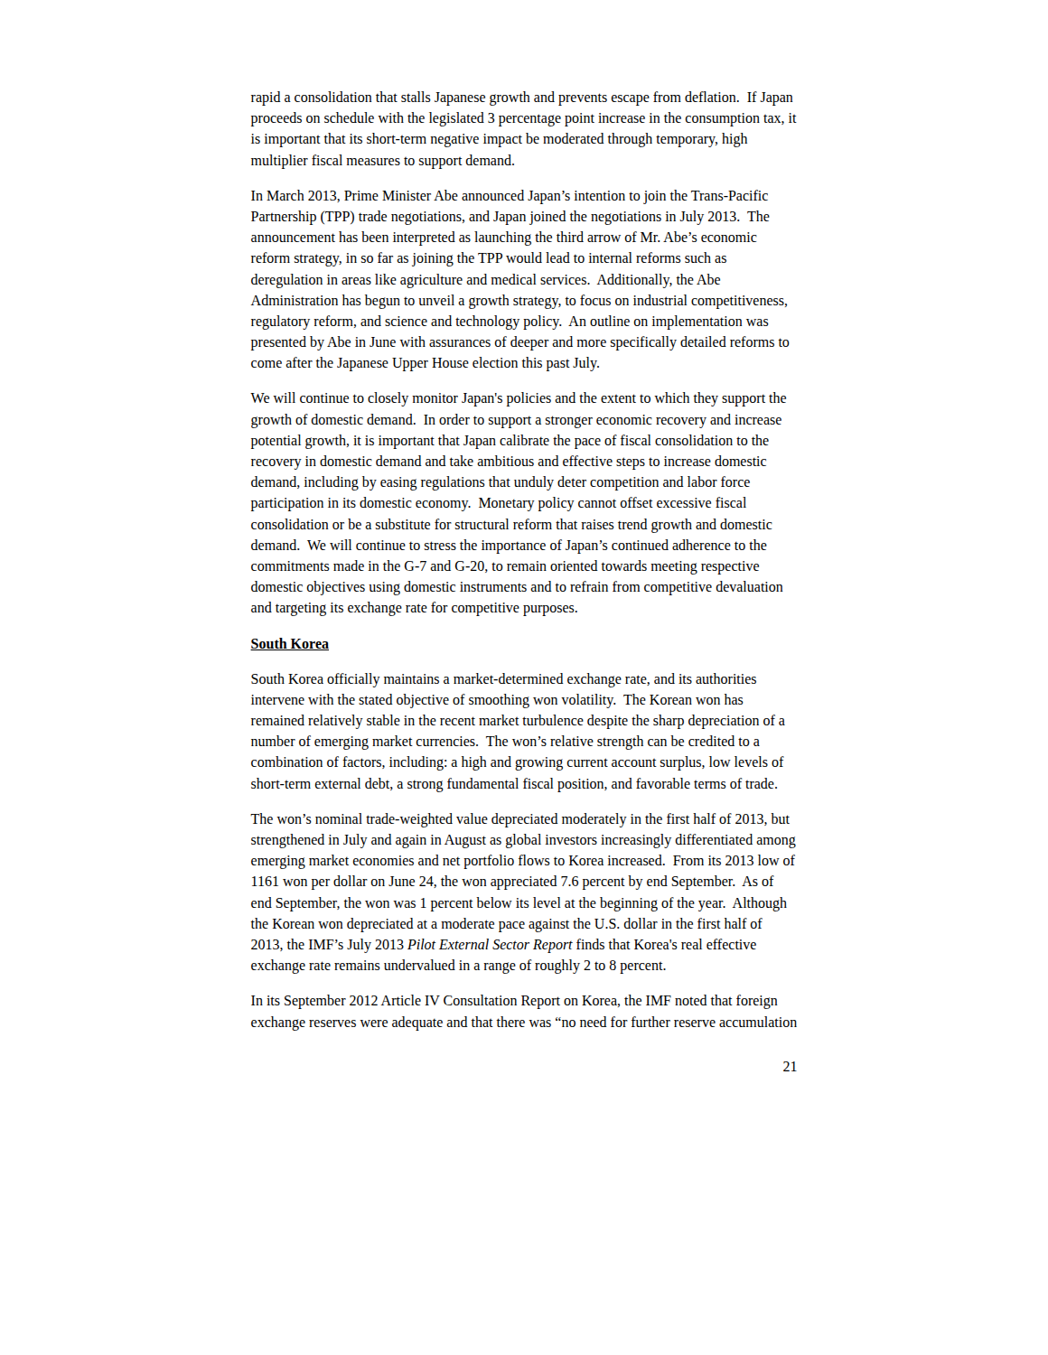rapid a consolidation that stalls Japanese growth and prevents escape from deflation. If Japan proceeds on schedule with the legislated 3 percentage point increase in the consumption tax, it is important that its short-term negative impact be moderated through temporary, high multiplier fiscal measures to support demand.
In March 2013, Prime Minister Abe announced Japan’s intention to join the Trans-Pacific Partnership (TPP) trade negotiations, and Japan joined the negotiations in July 2013. The announcement has been interpreted as launching the third arrow of Mr. Abe’s economic reform strategy, in so far as joining the TPP would lead to internal reforms such as deregulation in areas like agriculture and medical services. Additionally, the Abe Administration has begun to unveil a growth strategy, to focus on industrial competitiveness, regulatory reform, and science and technology policy. An outline on implementation was presented by Abe in June with assurances of deeper and more specifically detailed reforms to come after the Japanese Upper House election this past July.
We will continue to closely monitor Japan's policies and the extent to which they support the growth of domestic demand. In order to support a stronger economic recovery and increase potential growth, it is important that Japan calibrate the pace of fiscal consolidation to the recovery in domestic demand and take ambitious and effective steps to increase domestic demand, including by easing regulations that unduly deter competition and labor force participation in its domestic economy. Monetary policy cannot offset excessive fiscal consolidation or be a substitute for structural reform that raises trend growth and domestic demand. We will continue to stress the importance of Japan’s continued adherence to the commitments made in the G-7 and G-20, to remain oriented towards meeting respective domestic objectives using domestic instruments and to refrain from competitive devaluation and targeting its exchange rate for competitive purposes.
South Korea
South Korea officially maintains a market-determined exchange rate, and its authorities intervene with the stated objective of smoothing won volatility. The Korean won has remained relatively stable in the recent market turbulence despite the sharp depreciation of a number of emerging market currencies. The won’s relative strength can be credited to a combination of factors, including: a high and growing current account surplus, low levels of short-term external debt, a strong fundamental fiscal position, and favorable terms of trade.
The won’s nominal trade-weighted value depreciated moderately in the first half of 2013, but strengthened in July and again in August as global investors increasingly differentiated among emerging market economies and net portfolio flows to Korea increased. From its 2013 low of 1161 won per dollar on June 24, the won appreciated 7.6 percent by end September. As of end September, the won was 1 percent below its level at the beginning of the year. Although the Korean won depreciated at a moderate pace against the U.S. dollar in the first half of 2013, the IMF’s July 2013 Pilot External Sector Report finds that Korea's real effective exchange rate remains undervalued in a range of roughly 2 to 8 percent.
In its September 2012 Article IV Consultation Report on Korea, the IMF noted that foreign exchange reserves were adequate and that there was “no need for further reserve accumulation
21